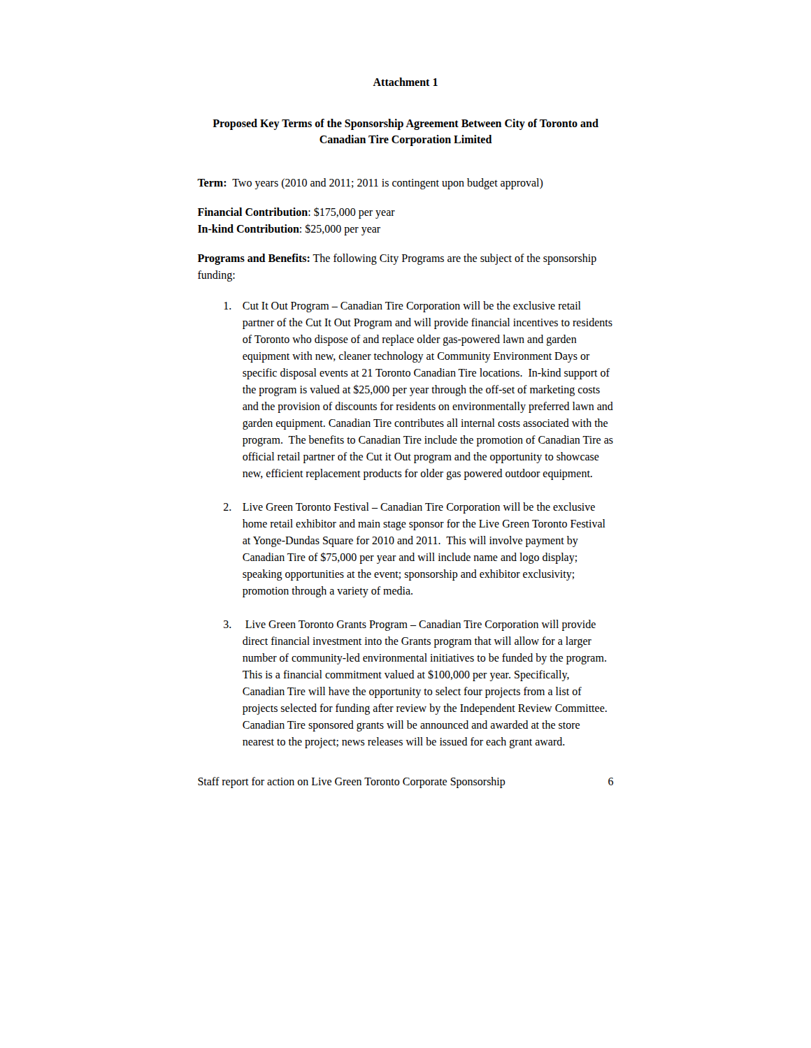Attachment 1
Proposed Key Terms of the Sponsorship Agreement Between City of Toronto and
Canadian Tire Corporation Limited
Term: Two years (2010 and 2011; 2011 is contingent upon budget approval)
Financial Contribution: $175,000 per year
In-kind Contribution: $25,000 per year
Programs and Benefits: The following City Programs are the subject of the sponsorship funding:
Cut It Out Program – Canadian Tire Corporation will be the exclusive retail partner of the Cut It Out Program and will provide financial incentives to residents of Toronto who dispose of and replace older gas-powered lawn and garden equipment with new, cleaner technology at Community Environment Days or specific disposal events at 21 Toronto Canadian Tire locations. In-kind support of the program is valued at $25,000 per year through the off-set of marketing costs and the provision of discounts for residents on environmentally preferred lawn and garden equipment. Canadian Tire contributes all internal costs associated with the program. The benefits to Canadian Tire include the promotion of Canadian Tire as official retail partner of the Cut it Out program and the opportunity to showcase new, efficient replacement products for older gas powered outdoor equipment.
Live Green Toronto Festival – Canadian Tire Corporation will be the exclusive home retail exhibitor and main stage sponsor for the Live Green Toronto Festival at Yonge-Dundas Square for 2010 and 2011. This will involve payment by Canadian Tire of $75,000 per year and will include name and logo display; speaking opportunities at the event; sponsorship and exhibitor exclusivity; promotion through a variety of media.
Live Green Toronto Grants Program – Canadian Tire Corporation will provide direct financial investment into the Grants program that will allow for a larger number of community-led environmental initiatives to be funded by the program. This is a financial commitment valued at $100,000 per year. Specifically, Canadian Tire will have the opportunity to select four projects from a list of projects selected for funding after review by the Independent Review Committee. Canadian Tire sponsored grants will be announced and awarded at the store nearest to the project; news releases will be issued for each grant award.
Staff report for action on Live Green Toronto Corporate Sponsorship 6